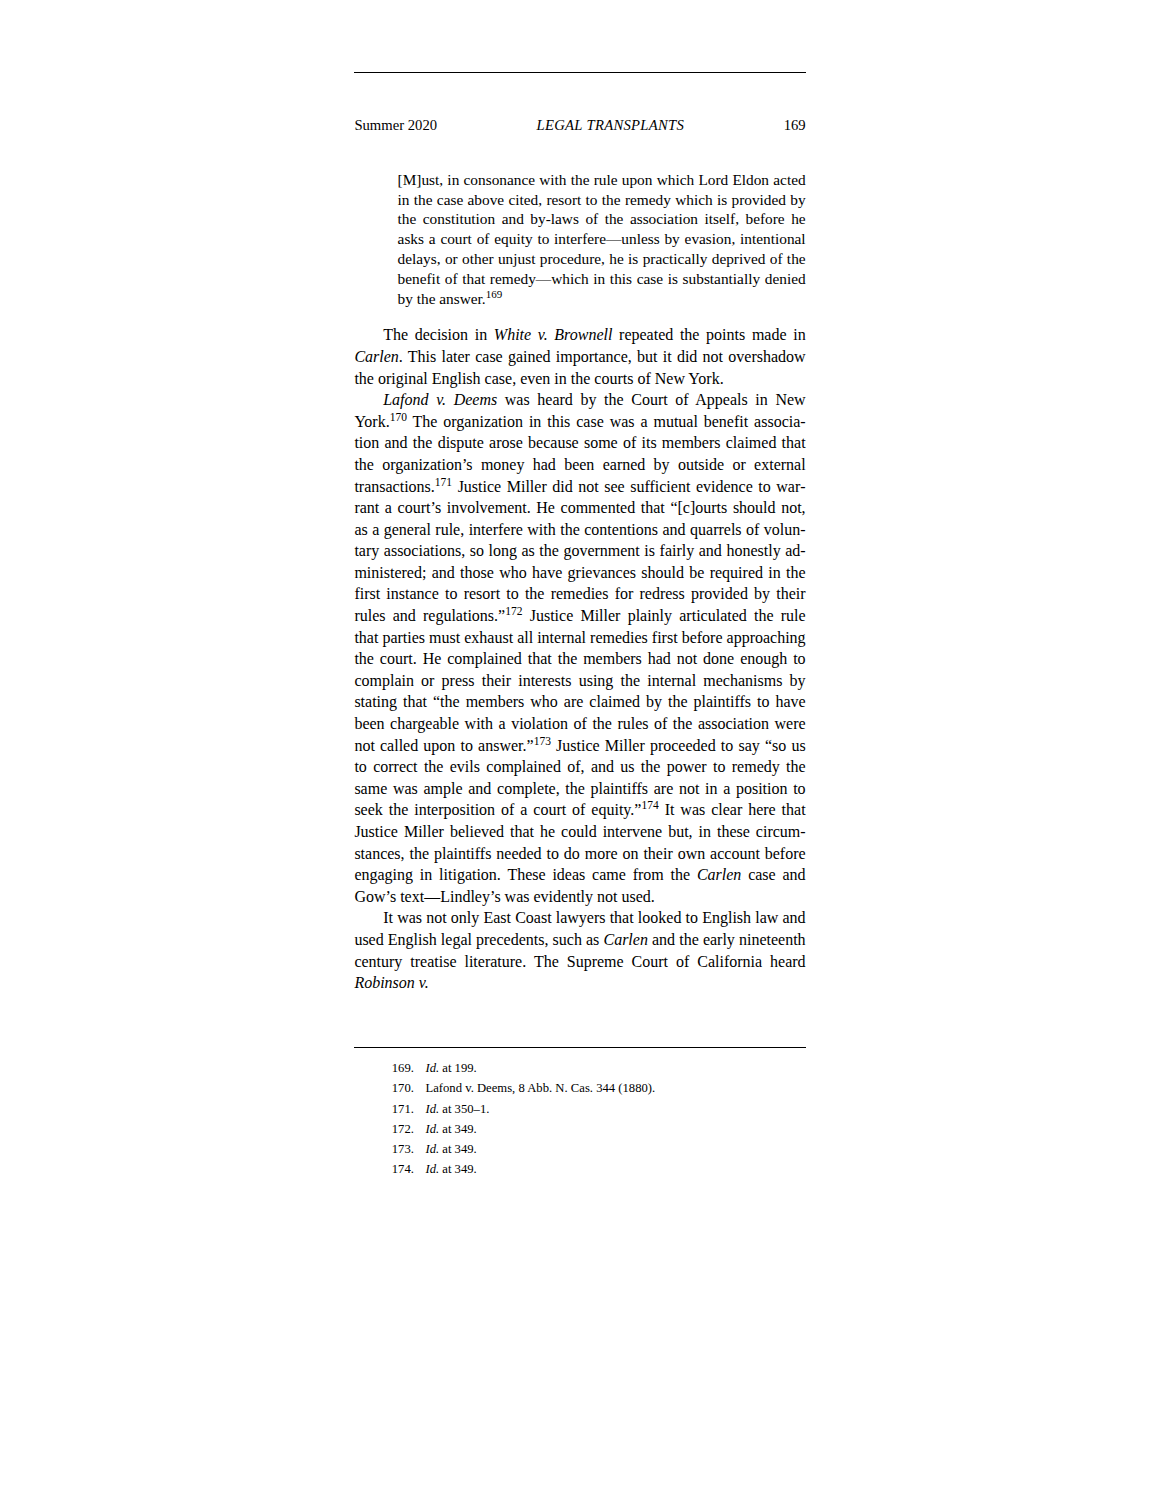Summer 2020 LEGAL TRANSPLANTS 169
[M]ust, in consonance with the rule upon which Lord Eldon acted in the case above cited, resort to the remedy which is provided by the constitution and by-laws of the association itself, before he asks a court of equity to interfere—unless by evasion, intentional delays, or other unjust procedure, he is practically deprived of the benefit of that remedy—which in this case is substantially denied by the answer.169
The decision in White v. Brownell repeated the points made in Carlen. This later case gained importance, but it did not overshadow the original English case, even in the courts of New York.
Lafond v. Deems was heard by the Court of Appeals in New York.170 The organization in this case was a mutual benefit association and the dispute arose because some of its members claimed that the organization’s money had been earned by outside or external transactions.171 Justice Miller did not see sufficient evidence to warrant a court’s involvement. He commented that “[c]ourts should not, as a general rule, interfere with the contentions and quarrels of voluntary associations, so long as the government is fairly and honestly administered; and those who have grievances should be required in the first instance to resort to the remedies for redress provided by their rules and regulations.”172 Justice Miller plainly articulated the rule that parties must exhaust all internal remedies first before approaching the court. He complained that the members had not done enough to complain or press their interests using the internal mechanisms by stating that “the members who are claimed by the plaintiffs to have been chargeable with a violation of the rules of the association were not called upon to answer.”173 Justice Miller proceeded to say “so us to correct the evils complained of, and us the power to remedy the same was ample and complete, the plaintiffs are not in a position to seek the interposition of a court of equity.”174 It was clear here that Justice Miller believed that he could intervene but, in these circumstances, the plaintiffs needed to do more on their own account before engaging in litigation. These ideas came from the Carlen case and Gow’s text—Lindley’s was evidently not used.
It was not only East Coast lawyers that looked to English law and used English legal precedents, such as Carlen and the early nineteenth century treatise literature. The Supreme Court of California heard Robinson v.
169. Id. at 199.
170. Lafond v. Deems, 8 Abb. N. Cas. 344 (1880).
171. Id. at 350–1.
172. Id. at 349.
173. Id. at 349.
174. Id. at 349.